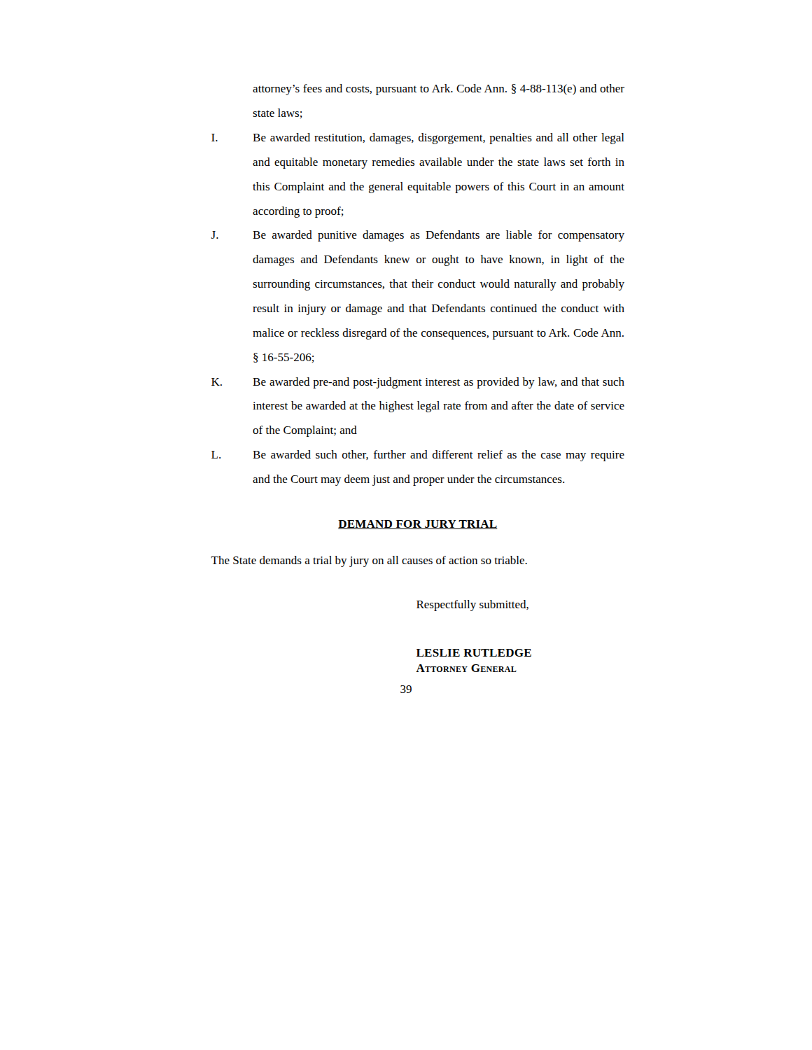attorney’s fees and costs, pursuant to Ark. Code Ann. § 4-88-113(e) and other state laws;
I. Be awarded restitution, damages, disgorgement, penalties and all other legal and equitable monetary remedies available under the state laws set forth in this Complaint and the general equitable powers of this Court in an amount according to proof;
J. Be awarded punitive damages as Defendants are liable for compensatory damages and Defendants knew or ought to have known, in light of the surrounding circumstances, that their conduct would naturally and probably result in injury or damage and that Defendants continued the conduct with malice or reckless disregard of the consequences, pursuant to Ark. Code Ann. § 16-55-206;
K. Be awarded pre-and post-judgment interest as provided by law, and that such interest be awarded at the highest legal rate from and after the date of service of the Complaint; and
L. Be awarded such other, further and different relief as the case may require and the Court may deem just and proper under the circumstances.
DEMAND FOR JURY TRIAL
The State demands a trial by jury on all causes of action so triable.
Respectfully submitted,
LESLIE RUTLEDGE
Attorney General
39